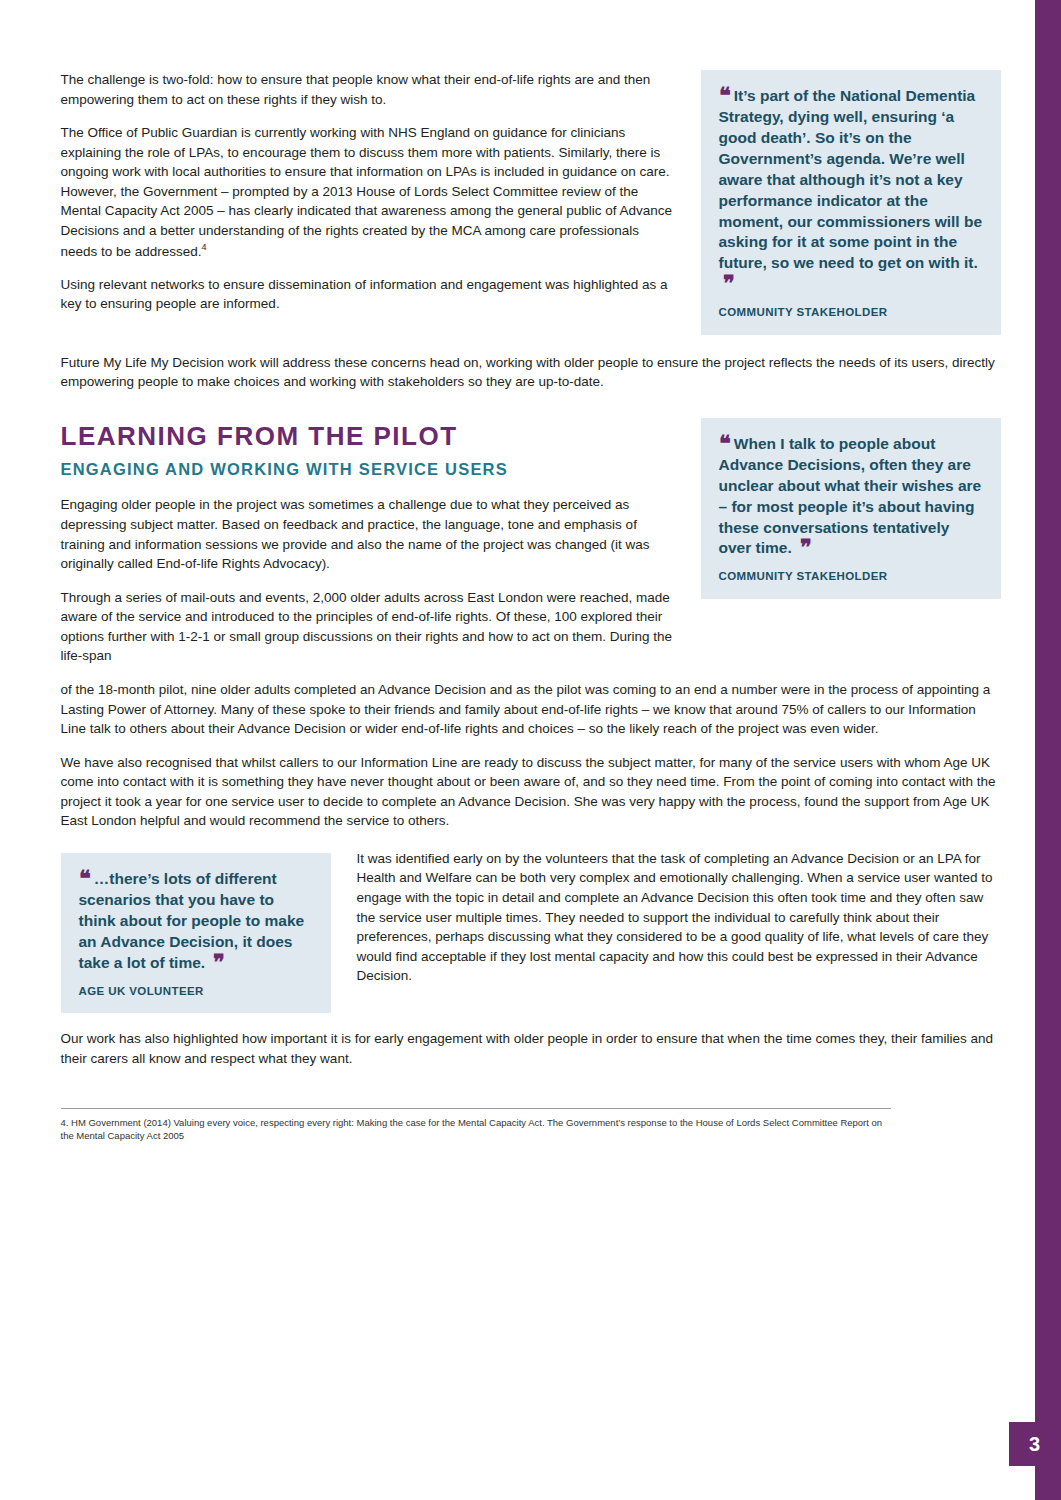The challenge is two-fold: how to ensure that people know what their end-of-life rights are and then empowering them to act on these rights if they wish to.
The Office of Public Guardian is currently working with NHS England on guidance for clinicians explaining the role of LPAs, to encourage them to discuss them more with patients. Similarly, there is ongoing work with local authorities to ensure that information on LPAs is included in guidance on care. However, the Government – prompted by a 2013 House of Lords Select Committee review of the Mental Capacity Act 2005 – has clearly indicated that awareness among the general public of Advance Decisions and a better understanding of the rights created by the MCA among care professionals needs to be addressed.4
Using relevant networks to ensure dissemination of information and engagement was highlighted as a key to ensuring people are informed.
❝ It’s part of the National Dementia Strategy, dying well, ensuring ‘a good death’. So it’s on the Government’s agenda. We’re well aware that although it’s not a key performance indicator at the moment, our commissioners will be asking for it at some point in the future, so we need to get on with it. ❞ Community stakeholder
Future My Life My Decision work will address these concerns head on, working with older people to ensure the project reflects the needs of its users, directly empowering people to make choices and working with stakeholders so they are up-to-date.
Learning from the pilot
Engaging and working with service users
Engaging older people in the project was sometimes a challenge due to what they perceived as depressing subject matter. Based on feedback and practice, the language, tone and emphasis of training and information sessions we provide and also the name of the project was changed (it was originally called End-of-life Rights Advocacy).
Through a series of mail-outs and events, 2,000 older adults across East London were reached, made aware of the service and introduced to the principles of end-of-life rights. Of these, 100 explored their options further with 1-2-1 or small group discussions on their rights and how to act on them. During the life-span
❝ When I talk to people about Advance Decisions, often they are unclear about what their wishes are – for most people it’s about having these conversations tentatively over time. ❞ Community stakeholder
of the 18-month pilot, nine older adults completed an Advance Decision and as the pilot was coming to an end a number were in the process of appointing a Lasting Power of Attorney. Many of these spoke to their friends and family about end-of-life rights – we know that around 75% of callers to our Information Line talk to others about their Advance Decision or wider end-of-life rights and choices – so the likely reach of the project was even wider.
We have also recognised that whilst callers to our Information Line are ready to discuss the subject matter, for many of the service users with whom Age UK come into contact with it is something they have never thought about or been aware of, and so they need time. From the point of coming into contact with the project it took a year for one service user to decide to complete an Advance Decision. She was very happy with the process, found the support from Age UK East London helpful and would recommend the service to others.
❝ …there’s lots of different scenarios that you have to think about for people to make an Advance Decision, it does take a lot of time. ❞ Age UK volunteer
It was identified early on by the volunteers that the task of completing an Advance Decision or an LPA for Health and Welfare can be both very complex and emotionally challenging. When a service user wanted to engage with the topic in detail and complete an Advance Decision this often took time and they often saw the service user multiple times. They needed to support the individual to carefully think about their preferences, perhaps discussing what they considered to be a good quality of life, what levels of care they would find acceptable if they lost mental capacity and how this could best be expressed in their Advance Decision.
Our work has also highlighted how important it is for early engagement with older people in order to ensure that when the time comes they, their families and their carers all know and respect what they want.
4. HM Government (2014) Valuing every voice, respecting every right: Making the case for the Mental Capacity Act. The Government’s response to the House of Lords Select Committee Report on the Mental Capacity Act 2005
3